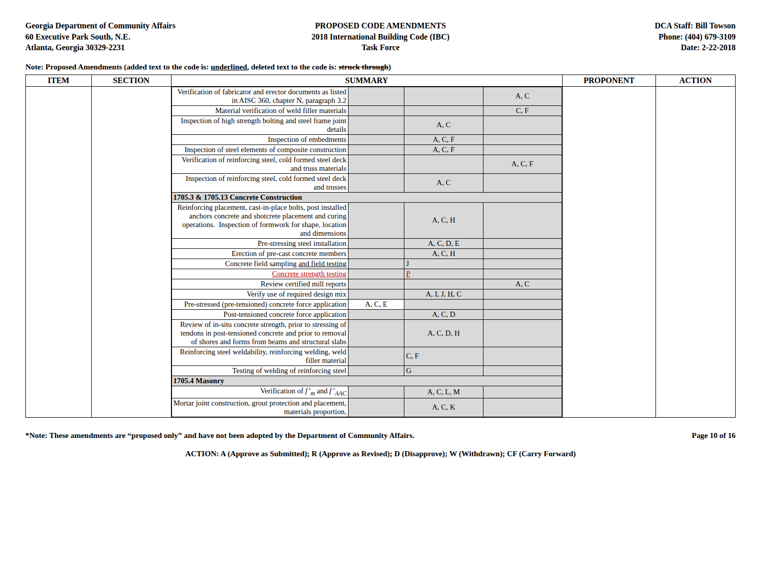Georgia Department of Community Affairs
60 Executive Park South, N.E.
Atlanta, Georgia 30329-2231
PROPOSED CODE AMENDMENTS
2018 International Building Code (IBC)
Task Force
DCA Staff: Bill Towson
Phone: (404) 679-3109
Date: 2-22-2018
Note: Proposed Amendments (added text to the code is: underlined, deleted text to the code is: struck through)
| ITEM | SECTION | SUMMARY | PROPONENT | ACTION |
| --- | --- | --- | --- | --- |
| | | / Verification of fabricator and erector documents as listed in AISC 360, chapter N, paragraph 3.2 / / / A, C / / Material verification of weld filler materials / / / C, F / / Inspection of high strength bolting and steel frame joint details / / A, C / / / Inspection of embedments / / A, C, F / / / Inspection of steel elements of composite construction / / A, C, F / / / Verification of reinforcing steel, cold formed steel deck and truss materials / / / A, C, F / / Inspection of reinforcing steel, cold formed steel deck and trusses / / A, C / / / 1705.3 & 1705.13 Concrete Construction / / Reinforcing placement, cast-in-place bolts, post installed anchors concrete and shotcrete placement and curing operations. Inspection of formwork for shape, location and dimensions / / A, C, H / / / Pre-stressing steel installation / / A, C, D, E / / / Erection of pre-cast concrete members / / A, C, H / / / Concrete field sampling and field testing / / J / / / Concrete strength testing / / P / / / Review certified mill reports / / / A, C / / Verify use of required design mix / / A, I, J, H, C / / / Pre-stressed (pre-tensioned) concrete force application / A, C, E / / / / Post-tensioned concrete force application / / A, C, D / / / Review of in-situ concrete strength, prior to stressing of tendons in post-tensioned concrete and prior to removal of shores and forms from beams and structural slabs / / A, C, D, H / / / Reinforcing steel weldability, reinforcing welding, weld filler material / / C, F / / / Testing of welding of reinforcing steel / / G / / / 1705.4 Masonry / / Verification of f’ m and f’ AAC / / A, C, L, M / / / Mortar joint construction, grout protection and placement, materials proportion, / / A, C, K / / | | |
*Note: These amendments are “proposed only” and have not been adopted by the Department of Community Affairs. Page 10 of 16
ACTION: A (Approve as Submitted); R (Approve as Revised); D (Disapprove); W (Withdrawn); CF (Carry Forward)